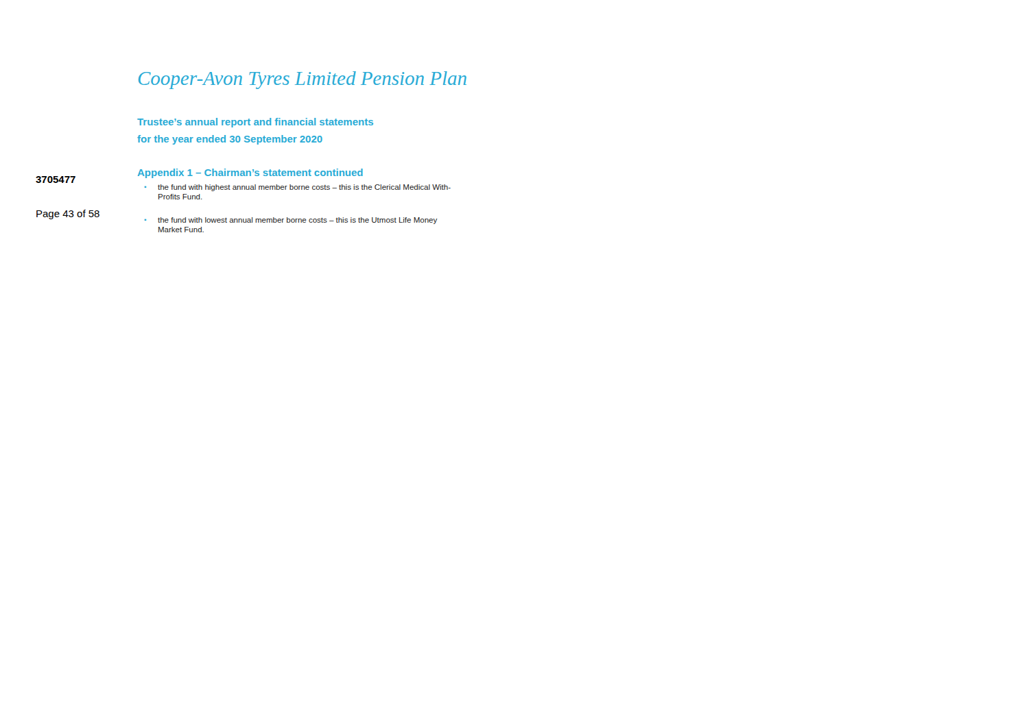Cooper-Avon Tyres Limited Pension Plan
Trustee’s annual report and financial statements
for the year ended 30 September 2020
3705477
Page 43 of 58
Appendix 1 – Chairman’s statement continued
the fund with highest annual member borne costs – this is the Clerical Medical With-Profits Fund.
the fund with lowest annual member borne costs – this is the Utmost Life Money Market Fund.